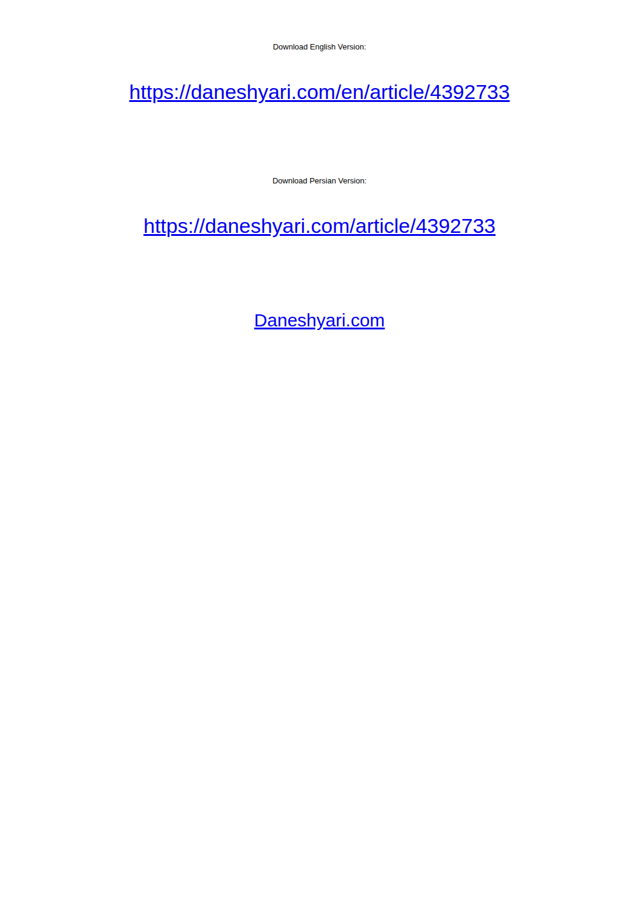Download English Version:
https://daneshyari.com/en/article/4392733
Download Persian Version:
https://daneshyari.com/article/4392733
Daneshyari.com